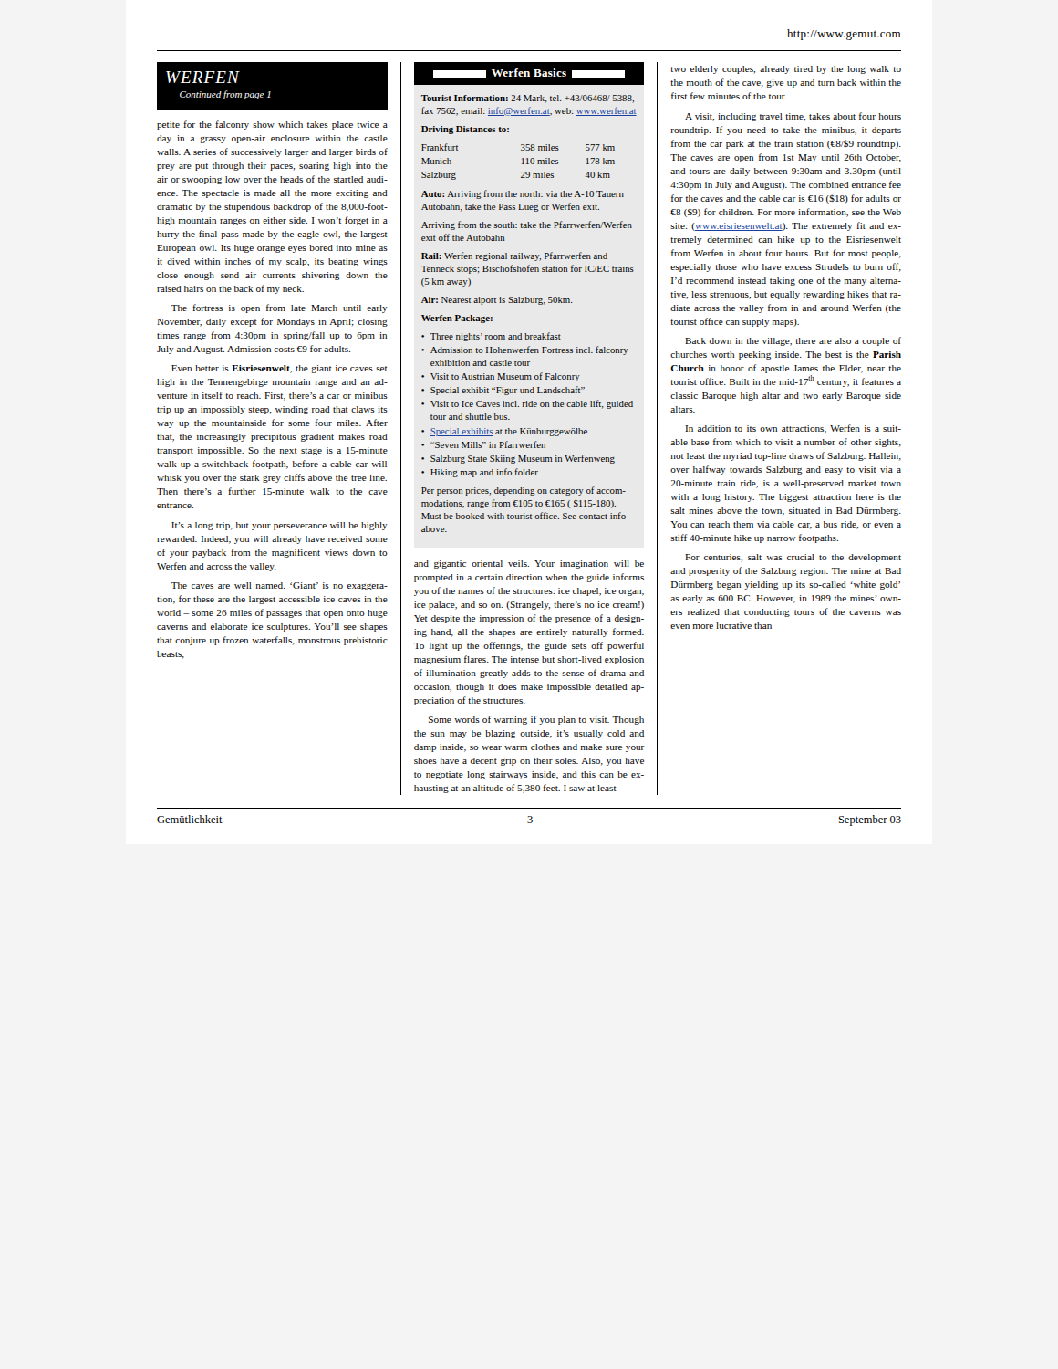http://www.gemut.com
WERFEN
Continued from page 1
petite for the falconry show which takes place twice a day in a grassy open-air enclosure within the castle walls. A series of successively larger and larger birds of prey are put through their paces, soaring high into the air or swooping low over the heads of the startled audience. The spectacle is made all the more exciting and dramatic by the stupendous backdrop of the 8,000-foot-high mountain ranges on either side. I won’t forget in a hurry the final pass made by the eagle owl, the largest European owl. Its huge orange eyes bored into mine as it dived within inches of my scalp, its beating wings close enough send air currents shivering down the raised hairs on the back of my neck.
The fortress is open from late March until early November, daily except for Mondays in April; closing times range from 4:30pm in spring/fall up to 6pm in July and August. Admission costs €9 for adults.
Even better is Eisriesenwelt, the giant ice caves set high in the Tennengebirge mountain range and an adventure in itself to reach. First, there’s a car or minibus trip up an impossibly steep, winding road that claws its way up the mountainside for some four miles. After that, the increasingly precipitous gradient makes road transport impossible. So the next stage is a 15-minute walk up a switchback footpath, before a cable car will whisk you over the stark grey cliffs above the tree line. Then there’s a further 15-minute walk to the cave entrance.
It’s a long trip, but your perseverance will be highly rewarded. Indeed, you will already have received some of your payback from the magnificent views down to Werfen and across the valley.
The caves are well named. ‘Giant’ is no exaggeration, for these are the largest accessible ice caves in the world – some 26 miles of passages that open onto huge caverns and elaborate ice sculptures. You’ll see shapes that conjure up frozen waterfalls, monstrous prehistoric beasts,
Werfen Basics
Tourist Information: 24 Mark, tel. +43/06468/ 5388, fax 7562, email: info@werfen.at, web: www.werfen.at
Driving Distances to:
| Frankfurt | 358 miles | 577 km |
| Munich | 110 miles | 178 km |
| Salzburg | 29 miles | 40 km |
Auto: Arriving from the north: via the A-10 Tauern Autobahn, take the Pass Lueg or Werfen exit.
Arriving from the south: take the Pfarrwerfen/Werfen exit off the Autobahn
Rail: Werfen regional railway, Pfarrwerfen and Tenneck stops; Bischofshofen station for IC/EC trains (5 km away)
Air: Nearest aiport is Salzburg, 50km.
Werfen Package:
Three nights’ room and breakfast
Admission to Hohenwerfen Fortress incl. falconry exhibition and castle tour
Visit to Austrian Museum of Falconry
Special exhibit “Figur und Landschaft”
Visit to Ice Caves incl. ride on the cable lift, guided tour and shuttle bus.
Special exhibits at the Künburggewölbe
“Seven Mills” in Pfarrwerfen
Salzburg State Skiing Museum in Werfenweng
Hiking map and info folder
Per person prices, depending on category of accommodations, range from €105 to €165 ( $115-180). Must be booked with tourist office. See contact info above.
and gigantic oriental veils. Your imagination will be prompted in a certain direction when the guide informs you of the names of the structures: ice chapel, ice organ, ice palace, and so on. (Strangely, there’s no ice cream!) Yet despite the impression of the presence of a designing hand, all the shapes are entirely naturally formed. To light up the offerings, the guide sets off powerful magnesium flares. The intense but short-lived explosion of illumination greatly adds to the sense of drama and occasion, though it does make impossible detailed appreciation of the structures.
Some words of warning if you plan to visit. Though the sun may be blazing outside, it’s usually cold and damp inside, so wear warm clothes and make sure your shoes have a decent grip on their soles. Also, you have to negotiate long stairways inside, and this can be exhausting at an altitude of 5,380 feet. I saw at least
two elderly couples, already tired by the long walk to the mouth of the cave, give up and turn back within the first few minutes of the tour.
A visit, including travel time, takes about four hours roundtrip. If you need to take the minibus, it departs from the car park at the train station (€8/$9 roundtrip). The caves are open from 1st May until 26th October, and tours are daily between 9:30am and 3.30pm (until 4:30pm in July and August). The combined entrance fee for the caves and the cable car is €16 ($18) for adults or €8 ($9) for children. For more information, see the Web site: (www.eisriesenwelt.at). The extremely fit and extremely determined can hike up to the Eisriesenwelt from Werfen in about four hours. But for most people, especially those who have excess Strudels to burn off, I’d recommend instead taking one of the many alternative, less strenuous, but equally rewarding hikes that radiate across the valley from in and around Werfen (the tourist office can supply maps).
Back down in the village, there are also a couple of churches worth peeking inside. The best is the Parish Church in honor of apostle James the Elder, near the tourist office. Built in the mid-17th century, it features a classic Baroque high altar and two early Baroque side altars.
In addition to its own attractions, Werfen is a suitable base from which to visit a number of other sights, not least the myriad top-line draws of Salzburg. Hallein, over halfway towards Salzburg and easy to visit via a 20-minute train ride, is a well-preserved market town with a long history. The biggest attraction here is the salt mines above the town, situated in Bad Dürrnberg. You can reach them via cable car, a bus ride, or even a stiff 40-minute hike up narrow footpaths.
For centuries, salt was crucial to the development and prosperity of the Salzburg region. The mine at Bad Dürrnberg began yielding up its so-called ‘white gold’ as early as 600 BC. However, in 1989 the mines’ owners realized that conducting tours of the caverns was even more lucrative than
Gemütlichkeit
3
September 03